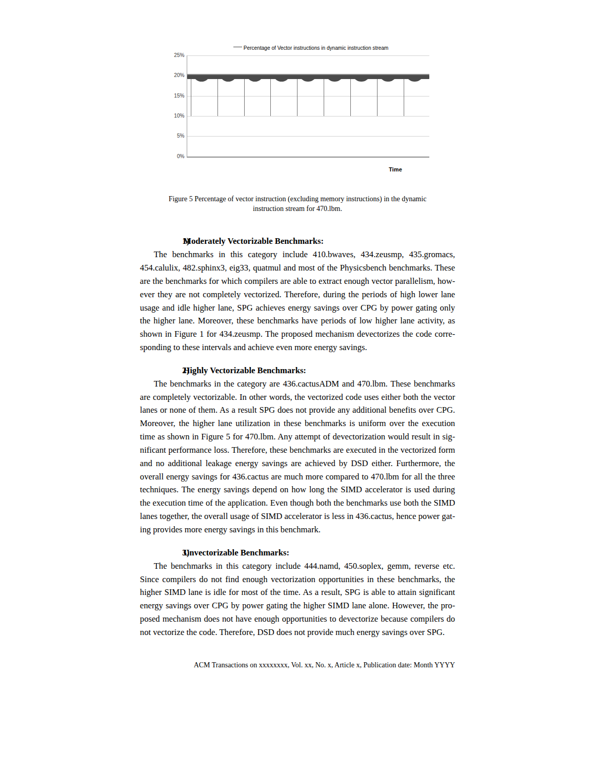Percentage of Vector instructions in dynamic instruction stream
25% 20% 15% 10% 5% 0%
Time
Figure 5 Percentage of vector instruction (excluding memory instructions) in the dynamic instruction stream for 470.lbm.
1) Moderately Vectorizable Benchmarks:
The benchmarks in this category include 410.bwaves, 434.zeusmp, 435.gromacs, 454.calulix, 482.sphinx3, eig33, quatmul and most of the Physicsbench benchmarks. These are the benchmarks for which compilers are able to extract enough vector parallelism, however they are not completely vectorized. Therefore, during the periods of high lower lane usage and idle higher lane, SPG achieves energy savings over CPG by power gating only the higher lane. Moreover, these benchmarks have periods of low higher lane activity, as shown in Figure 1 for 434.zeusmp. The proposed mechanism devectorizes the code corresponding to these intervals and achieve even more energy savings.
2) Highly Vectorizable Benchmarks:
The benchmarks in the category are 436.cactusADM and 470.lbm. These benchmarks are completely vectorizable. In other words, the vectorized code uses either both the vector lanes or none of them. As a result SPG does not provide any additional benefits over CPG. Moreover, the higher lane utilization in these benchmarks is uniform over the execution time as shown in Figure 5 for 470.lbm. Any attempt of devectorization would result in significant performance loss. Therefore, these benchmarks are executed in the vectorized form and no additional leakage energy savings are achieved by DSD either. Furthermore, the overall energy savings for 436.cactus are much more compared to 470.lbm for all the three techniques. The energy savings depend on how long the SIMD accelerator is used during the execution time of the application. Even though both the benchmarks use both the SIMD lanes together, the overall usage of SIMD accelerator is less in 436.cactus, hence power gating provides more energy savings in this benchmark.
3) Unvectorizable Benchmarks:
The benchmarks in this category include 444.namd, 450.soplex, gemm, reverse etc. Since compilers do not find enough vectorization opportunities in these benchmarks, the higher SIMD lane is idle for most of the time. As a result, SPG is able to attain significant energy savings over CPG by power gating the higher SIMD lane alone. However, the proposed mechanism does not have enough opportunities to devectorize because compilers do not vectorize the code. Therefore, DSD does not provide much energy savings over SPG.
ACM Transactions on xxxxxxxx, Vol. xx, No. x, Article x, Publication date: Month YYYY